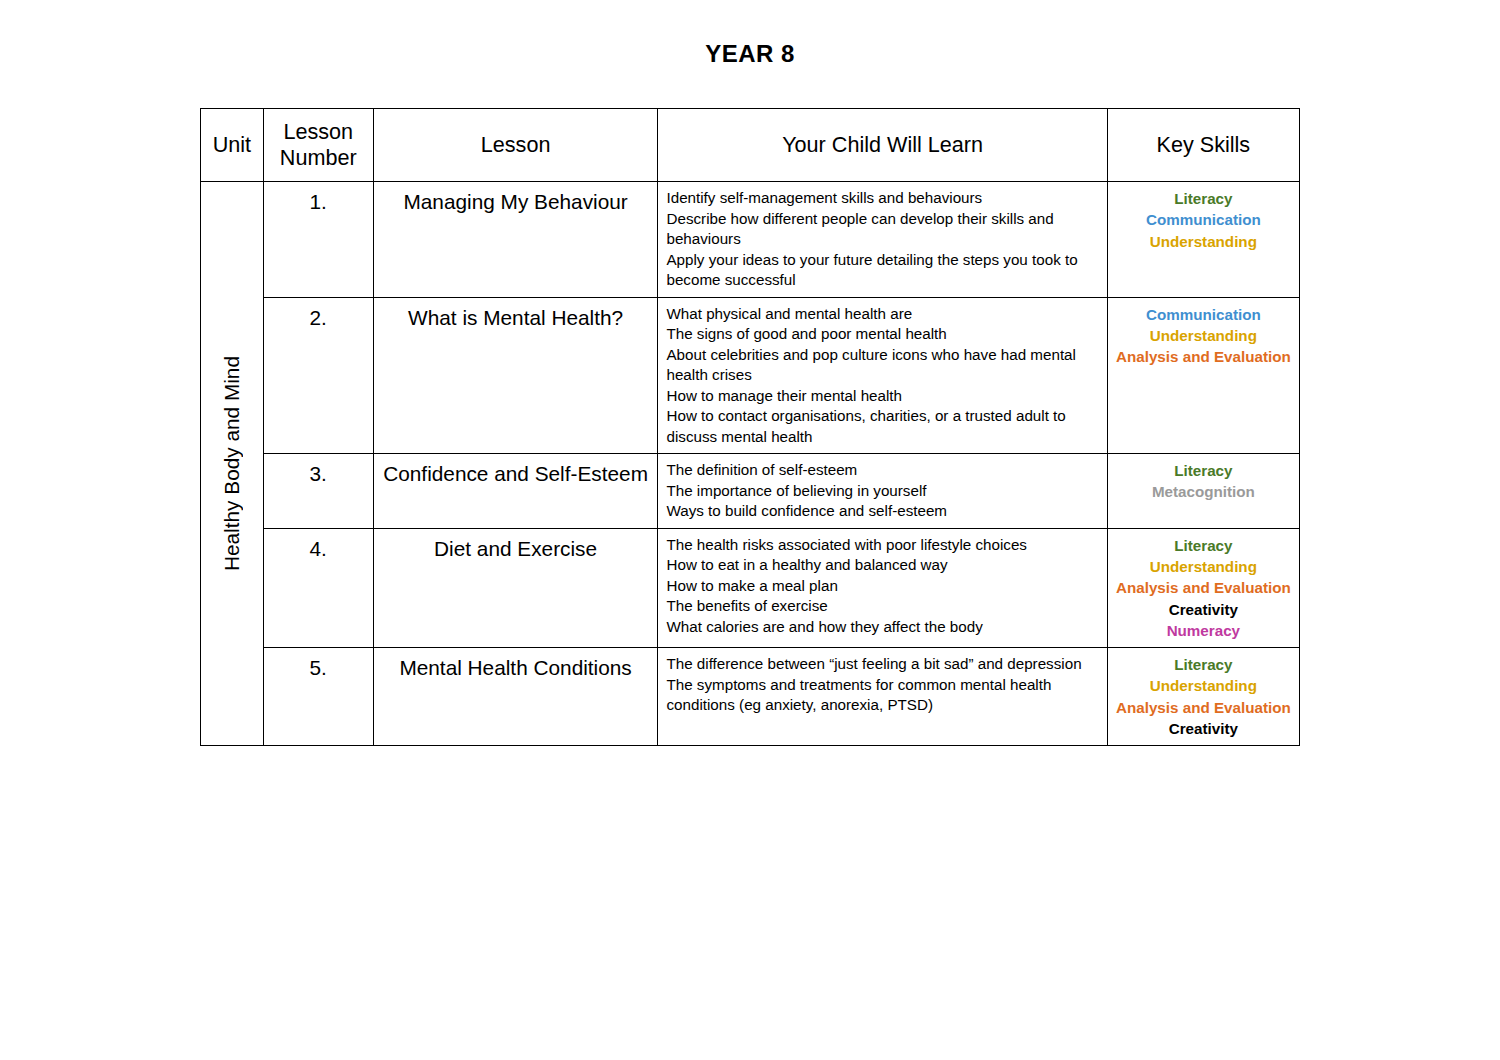YEAR 8
| Unit | Lesson Number | Lesson | Your Child Will Learn | Key Skills |
| --- | --- | --- | --- | --- |
| Healthy Body and Mind | 1. | Managing My Behaviour | Identify self-management skills and behaviours Describe how different people can develop their skills and behaviours Apply your ideas to your future detailing the steps you took to become successful | Literacy Communication Understanding |
| 2. | What is Mental Health? | What physical and mental health are The signs of good and poor mental health About celebrities and pop culture icons who have had mental health crises How to manage their mental health How to contact organisations, charities, or a trusted adult to discuss mental health | Communication Understanding Analysis and Evaluation |
| 3. | Confidence and Self-Esteem | The definition of self-esteem The importance of believing in yourself Ways to build confidence and self-esteem | Literacy Metacognition |
| 4. | Diet and Exercise | The health risks associated with poor lifestyle choices How to eat in a healthy and balanced way How to make a meal plan The benefits of exercise What calories are and how they affect the body | Literacy Understanding Analysis and Evaluation Creativity Numeracy |
| 5. | Mental Health Conditions | The difference between “just feeling a bit sad” and depression The symptoms and treatments for common mental health conditions (eg anxiety, anorexia, PTSD) | Literacy Understanding Analysis and Evaluation Creativity |